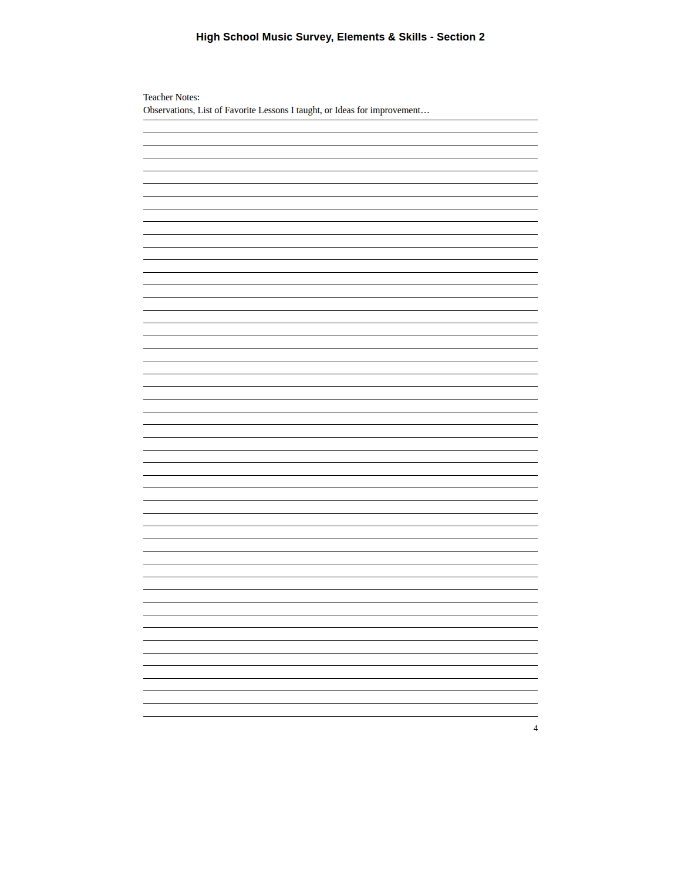High School Music Survey, Elements & Skills - Section 2
Teacher Notes: Observations, List of Favorite Lessons I taught, or Ideas for improvement…
4